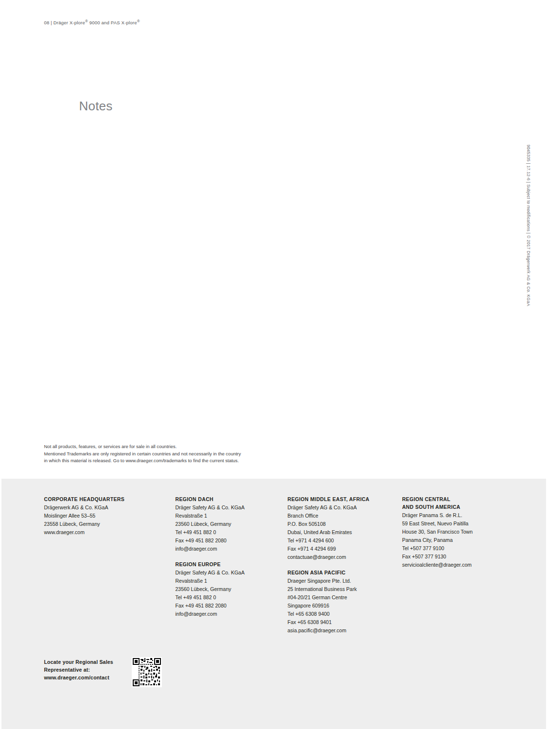08 | Dräger X-plore® 9000 and PAS X-plore®
Notes
9045335 | 17.12-6 | Subject to modifications | © 2017 Drägerwerk AG & Co. KGaA
Not all products, features, or services are for sale in all countries.
Mentioned Trademarks are only registered in certain countries and not necessarily in the country
in which this material is released. Go to www.draeger.com/trademarks to find the current status.
CORPORATE HEADQUARTERS
Drägerwerk AG & Co. KGaA
Moislinger Allee 53–55
23558 Lübeck, Germany
www.draeger.com
REGION DACH
Dräger Safety AG & Co. KGaA
Revalstraße 1
23560 Lübeck, Germany
Tel +49 451 882 0
Fax +49 451 882 2080
info@draeger.com
REGION EUROPE
Dräger Safety AG & Co. KGaA
Revalstraße 1
23560 Lübeck, Germany
Tel +49 451 882 0
Fax +49 451 882 2080
info@draeger.com
REGION MIDDLE EAST, AFRICA
Dräger Safety AG & Co. KGaA
Branch Office
P.O. Box 505108
Dubai, United Arab Emirates
Tel +971 4 4294 600
Fax +971 4 4294 699
contactuae@draeger.com
REGION ASIA PACIFIC
Draeger Singapore Pte. Ltd.
25 International Business Park
#04-20/21 German Centre
Singapore 609916
Tel +65 6308 9400
Fax +65 6308 9401
asia.pacific@draeger.com
REGION CENTRAL
AND SOUTH AMERICA
Dräger Panama S. de R.L.
59 East Street, Nuevo Paitilla
House 30, San Francisco Town
Panama City, Panama
Tel +507 377 9100
Fax +507 377 9130
servicioalcliente@draeger.com
Locate your Regional Sales
Representative at:
www.draeger.com/contact